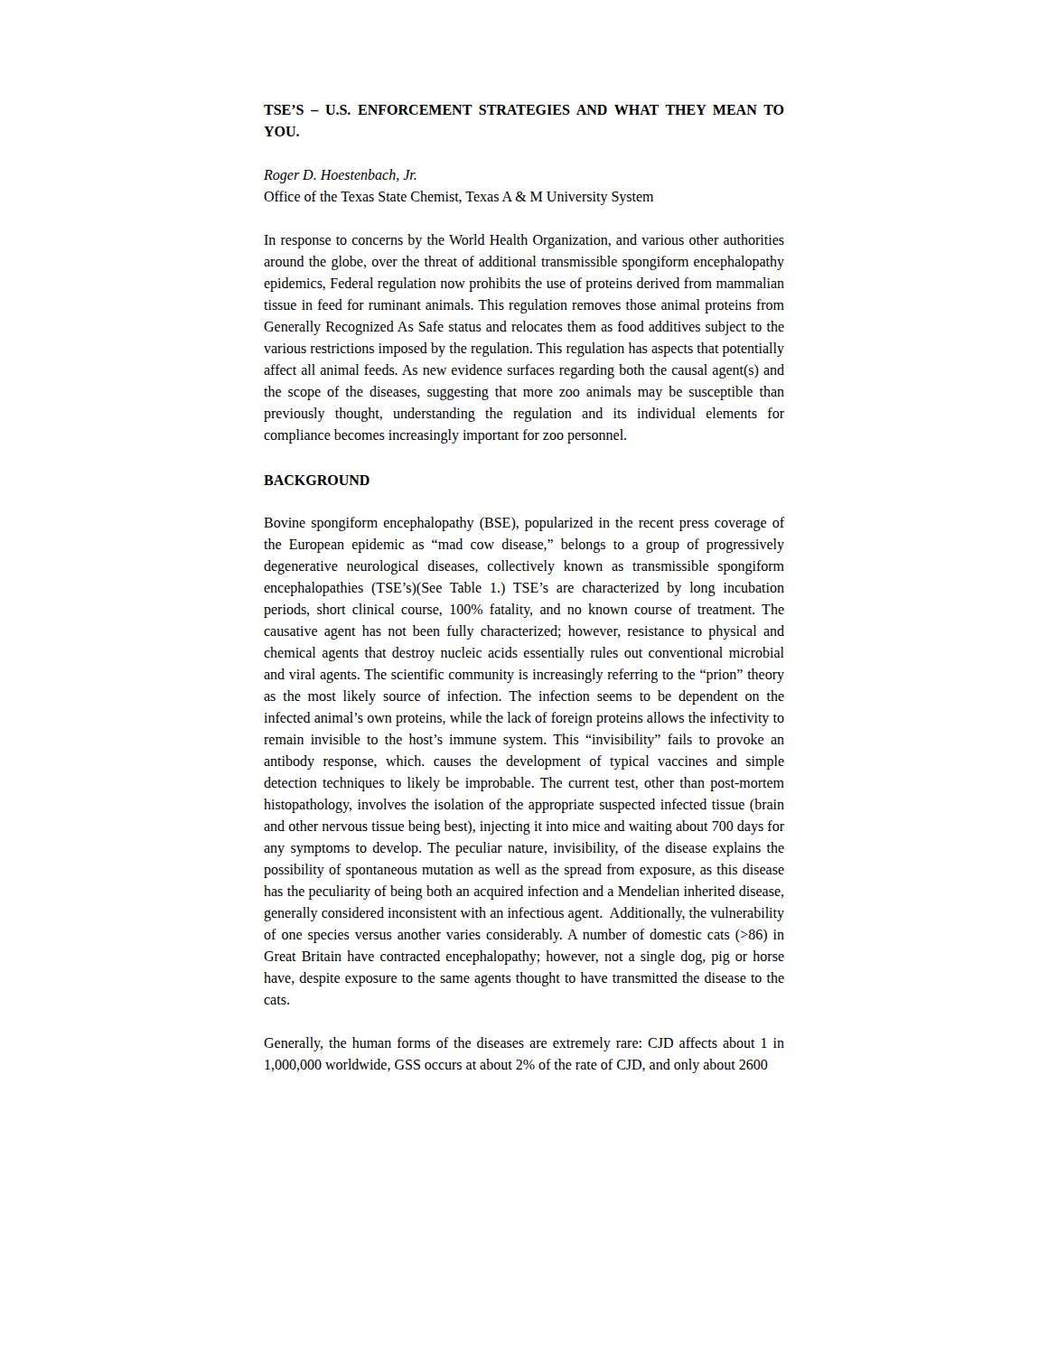TSE’s – U.S. Enforcement Strategies and What They Mean to You.
Roger D. Hoestenbach, Jr.
Office of the Texas State Chemist, Texas A & M University System
In response to concerns by the World Health Organization, and various other authorities around the globe, over the threat of additional transmissible spongiform encephalopathy epidemics, Federal regulation now prohibits the use of proteins derived from mammalian tissue in feed for ruminant animals. This regulation removes those animal proteins from Generally Recognized As Safe status and relocates them as food additives subject to the various restrictions imposed by the regulation. This regulation has aspects that potentially affect all animal feeds. As new evidence surfaces regarding both the causal agent(s) and the scope of the diseases, suggesting that more zoo animals may be susceptible than previously thought, understanding the regulation and its individual elements for compliance becomes increasingly important for zoo personnel.
Background
Bovine spongiform encephalopathy (BSE), popularized in the recent press coverage of the European epidemic as “mad cow disease,” belongs to a group of progressively degenerative neurological diseases, collectively known as transmissible spongiform encephalopathies (TSE’s)(See Table 1.) TSE’s are characterized by long incubation periods, short clinical course, 100% fatality, and no known course of treatment. The causative agent has not been fully characterized; however, resistance to physical and chemical agents that destroy nucleic acids essentially rules out conventional microbial and viral agents. The scientific community is increasingly referring to the “prion” theory as the most likely source of infection. The infection seems to be dependent on the infected animal’s own proteins, while the lack of foreign proteins allows the infectivity to remain invisible to the host’s immune system. This “invisibility” fails to provoke an antibody response, which. causes the development of typical vaccines and simple detection techniques to likely be improbable. The current test, other than post-mortem histopathology, involves the isolation of the appropriate suspected infected tissue (brain and other nervous tissue being best), injecting it into mice and waiting about 700 days for any symptoms to develop. The peculiar nature, invisibility, of the disease explains the possibility of spontaneous mutation as well as the spread from exposure, as this disease has the peculiarity of being both an acquired infection and a Mendelian inherited disease, generally considered inconsistent with an infectious agent. Additionally, the vulnerability of one species versus another varies considerably. A number of domestic cats (>86) in Great Britain have contracted encephalopathy; however, not a single dog, pig or horse have, despite exposure to the same agents thought to have transmitted the disease to the cats.
Generally, the human forms of the diseases are extremely rare: CJD affects about 1 in 1,000,000 worldwide, GSS occurs at about 2% of the rate of CJD, and only about 2600